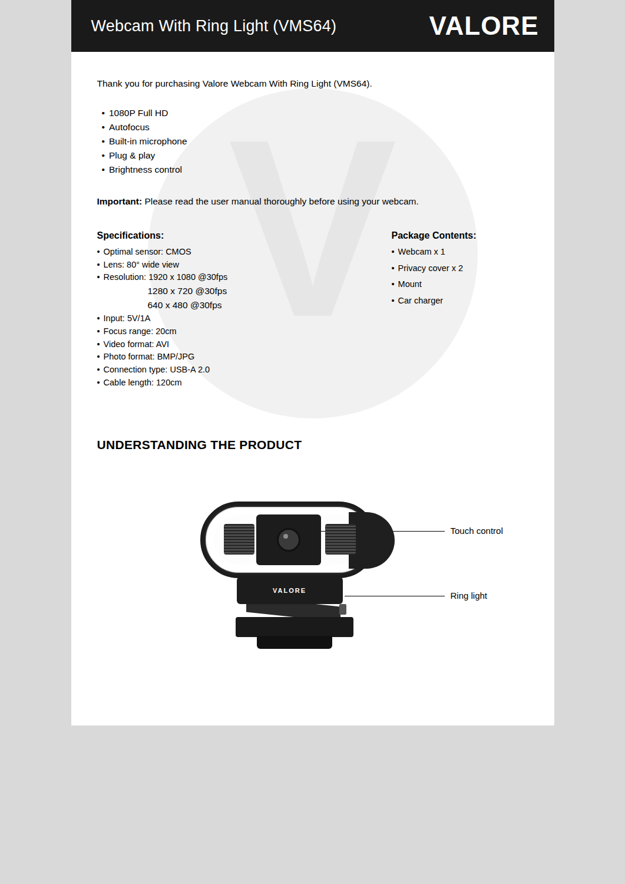Webcam With Ring Light (VMS64)
VALORE
V
Thank you for purchasing Valore Webcam With Ring Light (VMS64).
1080P Full HD
Autofocus
Built-in microphone
Plug & play
Brightness control
Important: Please read the user manual thoroughly before using your webcam.
Specifications:
Optimal sensor: CMOS
Lens: 80° wide view
Resolution: 1920 x 1080 @30fps
1280 x 720 @30fps
640 x 480 @30fps
Input: 5V/1A
Focus range: 20cm
Video format: AVI
Photo format: BMP/JPG
Connection type: USB-A 2.0
Cable length: 120cm
Package Contents:
Webcam x 1
Privacy cover x 2
Mount
Car charger
UNDERSTANDING THE PRODUCT
VALORE
Touch control
Ring light